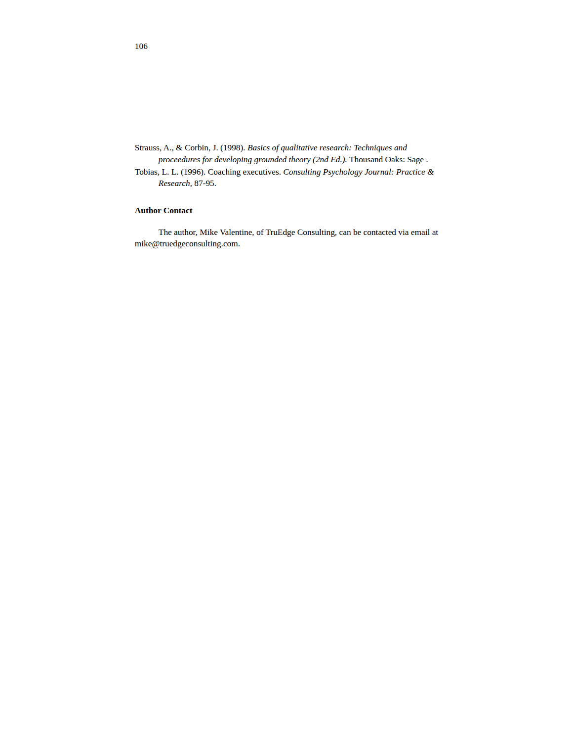106
Strauss, A., & Corbin, J. (1998). Basics of qualitative research: Techniques and proceedures for developing grounded theory (2nd Ed.). Thousand Oaks: Sage .
Tobias, L. L. (1996). Coaching executives. Consulting Psychology Journal: Practice & Research, 87-95.
Author Contact
The author, Mike Valentine, of TruEdge Consulting, can be contacted via email at mike@truedgeconsulting.com.